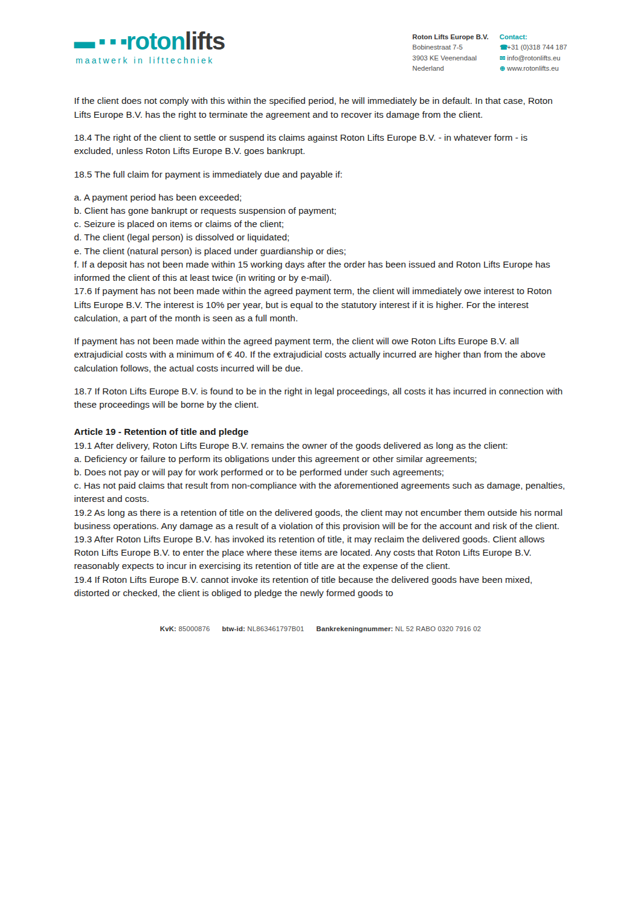▬ ▪ ▪ ▪roton lifts
maatwerk in lifttechniek
Roton Lifts Europe B.V.
Bobinestraat 7-5
3903 KE Veenendaal
Nederland
Contact: ☎+31 (0)318 744 187
✉info@rotonlifts.eu
⊕www.rotonlifts.eu
If the client does not comply with this within the specified period, he will immediately be in default. In that case, Roton Lifts Europe B.V. has the right to terminate the agreement and to recover its damage from the client.
18.4 The right of the client to settle or suspend its claims against Roton Lifts Europe B.V. - in whatever form - is excluded, unless Roton Lifts Europe B.V. goes bankrupt.
18.5 The full claim for payment is immediately due and payable if:
a. A payment period has been exceeded;
b. Client has gone bankrupt or requests suspension of payment;
c. Seizure is placed on items or claims of the client;
d. The client (legal person) is dissolved or liquidated;
e. The client (natural person) is placed under guardianship or dies;
f. If a deposit has not been made within 15 working days after the order has been issued and Roton Lifts Europe has informed the client of this at least twice (in writing or by e-mail).
17.6 If payment has not been made within the agreed payment term, the client will immediately owe interest to Roton Lifts Europe B.V. The interest is 10% per year, but is equal to the statutory interest if it is higher. For the interest calculation, a part of the month is seen as a full month.
If payment has not been made within the agreed payment term, the client will owe Roton Lifts Europe B.V. all extrajudicial costs with a minimum of € 40. If the extrajudicial costs actually incurred are higher than from the above calculation follows, the actual costs incurred will be due.
18.7 If Roton Lifts Europe B.V. is found to be in the right in legal proceedings, all costs it has incurred in connection with these proceedings will be borne by the client.
Article 19 - Retention of title and pledge
19.1 After delivery, Roton Lifts Europe B.V. remains the owner of the goods delivered as long as the client:
a. Deficiency or failure to perform its obligations under this agreement or other similar agreements;
b. Does not pay or will pay for work performed or to be performed under such agreements;
c. Has not paid claims that result from non-compliance with the aforementioned agreements such as damage, penalties, interest and costs.
19.2 As long as there is a retention of title on the delivered goods, the client may not encumber them outside his normal business operations. Any damage as a result of a violation of this provision will be for the account and risk of the client.
19.3 After Roton Lifts Europe B.V. has invoked its retention of title, it may reclaim the delivered goods. Client allows Roton Lifts Europe B.V. to enter the place where these items are located. Any costs that Roton Lifts Europe B.V. reasonably expects to incur in exercising its retention of title are at the expense of the client.
19.4 If Roton Lifts Europe B.V. cannot invoke its retention of title because the delivered goods have been mixed, distorted or checked, the client is obliged to pledge the newly formed goods to
KvK: 85000876 btw-id: NL863461797B01 Bankrekeningnummer: NL 52 RABO 0320 7916 02